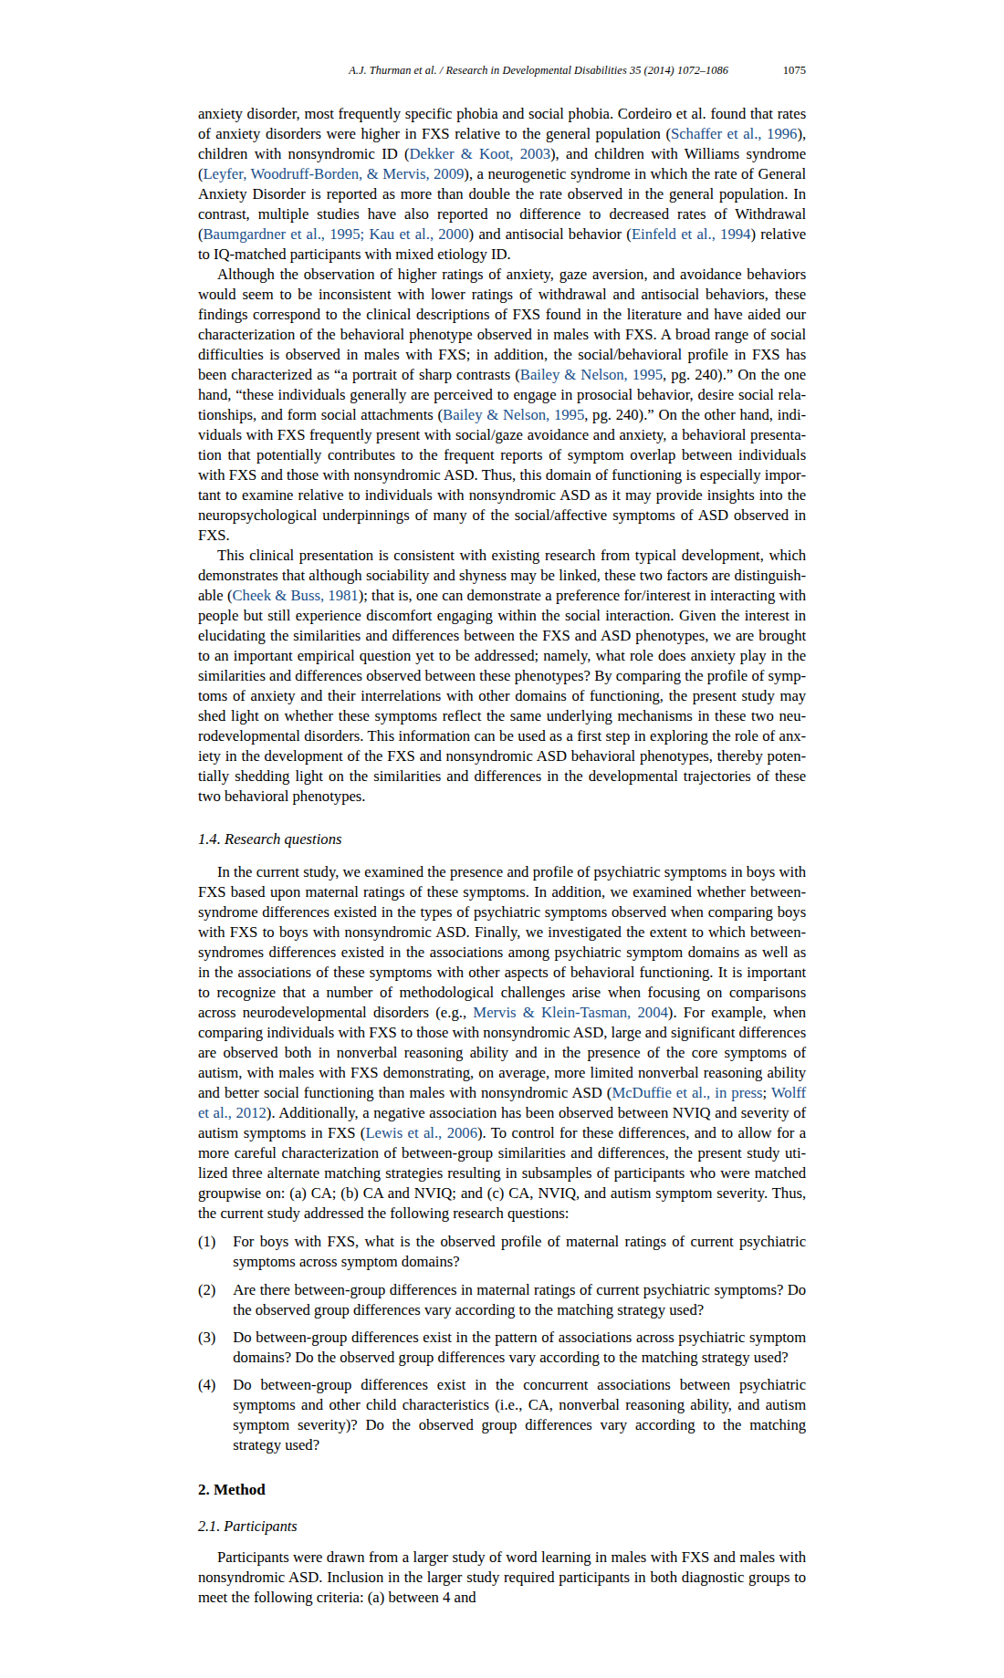A.J. Thurman et al. / Research in Developmental Disabilities 35 (2014) 1072–1086 1075
anxiety disorder, most frequently specific phobia and social phobia. Cordeiro et al. found that rates of anxiety disorders were higher in FXS relative to the general population (Schaffer et al., 1996), children with nonsyndromic ID (Dekker & Koot, 2003), and children with Williams syndrome (Leyfer, Woodruff-Borden, & Mervis, 2009), a neurogenetic syndrome in which the rate of General Anxiety Disorder is reported as more than double the rate observed in the general population. In contrast, multiple studies have also reported no difference to decreased rates of Withdrawal (Baumgardner et al., 1995; Kau et al., 2000) and antisocial behavior (Einfeld et al., 1994) relative to IQ-matched participants with mixed etiology ID.
Although the observation of higher ratings of anxiety, gaze aversion, and avoidance behaviors would seem to be inconsistent with lower ratings of withdrawal and antisocial behaviors, these findings correspond to the clinical descriptions of FXS found in the literature and have aided our characterization of the behavioral phenotype observed in males with FXS. A broad range of social difficulties is observed in males with FXS; in addition, the social/behavioral profile in FXS has been characterized as “a portrait of sharp contrasts (Bailey & Nelson, 1995, pg. 240).” On the one hand, “these individuals generally are perceived to engage in prosocial behavior, desire social relationships, and form social attachments (Bailey & Nelson, 1995, pg. 240).” On the other hand, individuals with FXS frequently present with social/gaze avoidance and anxiety, a behavioral presentation that potentially contributes to the frequent reports of symptom overlap between individuals with FXS and those with nonsyndromic ASD. Thus, this domain of functioning is especially important to examine relative to individuals with nonsyndromic ASD as it may provide insights into the neuropsychological underpinnings of many of the social/affective symptoms of ASD observed in FXS.
This clinical presentation is consistent with existing research from typical development, which demonstrates that although sociability and shyness may be linked, these two factors are distinguishable (Cheek & Buss, 1981); that is, one can demonstrate a preference for/interest in interacting with people but still experience discomfort engaging within the social interaction. Given the interest in elucidating the similarities and differences between the FXS and ASD phenotypes, we are brought to an important empirical question yet to be addressed; namely, what role does anxiety play in the similarities and differences observed between these phenotypes? By comparing the profile of symptoms of anxiety and their interrelations with other domains of functioning, the present study may shed light on whether these symptoms reflect the same underlying mechanisms in these two neurodevelopmental disorders. This information can be used as a first step in exploring the role of anxiety in the development of the FXS and nonsyndromic ASD behavioral phenotypes, thereby potentially shedding light on the similarities and differences in the developmental trajectories of these two behavioral phenotypes.
1.4. Research questions
In the current study, we examined the presence and profile of psychiatric symptoms in boys with FXS based upon maternal ratings of these symptoms. In addition, we examined whether between-syndrome differences existed in the types of psychiatric symptoms observed when comparing boys with FXS to boys with nonsyndromic ASD. Finally, we investigated the extent to which between-syndromes differences existed in the associations among psychiatric symptom domains as well as in the associations of these symptoms with other aspects of behavioral functioning. It is important to recognize that a number of methodological challenges arise when focusing on comparisons across neurodevelopmental disorders (e.g., Mervis & Klein-Tasman, 2004). For example, when comparing individuals with FXS to those with nonsyndromic ASD, large and significant differences are observed both in nonverbal reasoning ability and in the presence of the core symptoms of autism, with males with FXS demonstrating, on average, more limited nonverbal reasoning ability and better social functioning than males with nonsyndromic ASD (McDuffie et al., in press; Wolff et al., 2012). Additionally, a negative association has been observed between NVIQ and severity of autism symptoms in FXS (Lewis et al., 2006). To control for these differences, and to allow for a more careful characterization of between-group similarities and differences, the present study utilized three alternate matching strategies resulting in subsamples of participants who were matched groupwise on: (a) CA; (b) CA and NVIQ; and (c) CA, NVIQ, and autism symptom severity. Thus, the current study addressed the following research questions:
For boys with FXS, what is the observed profile of maternal ratings of current psychiatric symptoms across symptom domains?
Are there between-group differences in maternal ratings of current psychiatric symptoms? Do the observed group differences vary according to the matching strategy used?
Do between-group differences exist in the pattern of associations across psychiatric symptom domains? Do the observed group differences vary according to the matching strategy used?
Do between-group differences exist in the concurrent associations between psychiatric symptoms and other child characteristics (i.e., CA, nonverbal reasoning ability, and autism symptom severity)? Do the observed group differences vary according to the matching strategy used?
2. Method
2.1. Participants
Participants were drawn from a larger study of word learning in males with FXS and males with nonsyndromic ASD. Inclusion in the larger study required participants in both diagnostic groups to meet the following criteria: (a) between 4 and